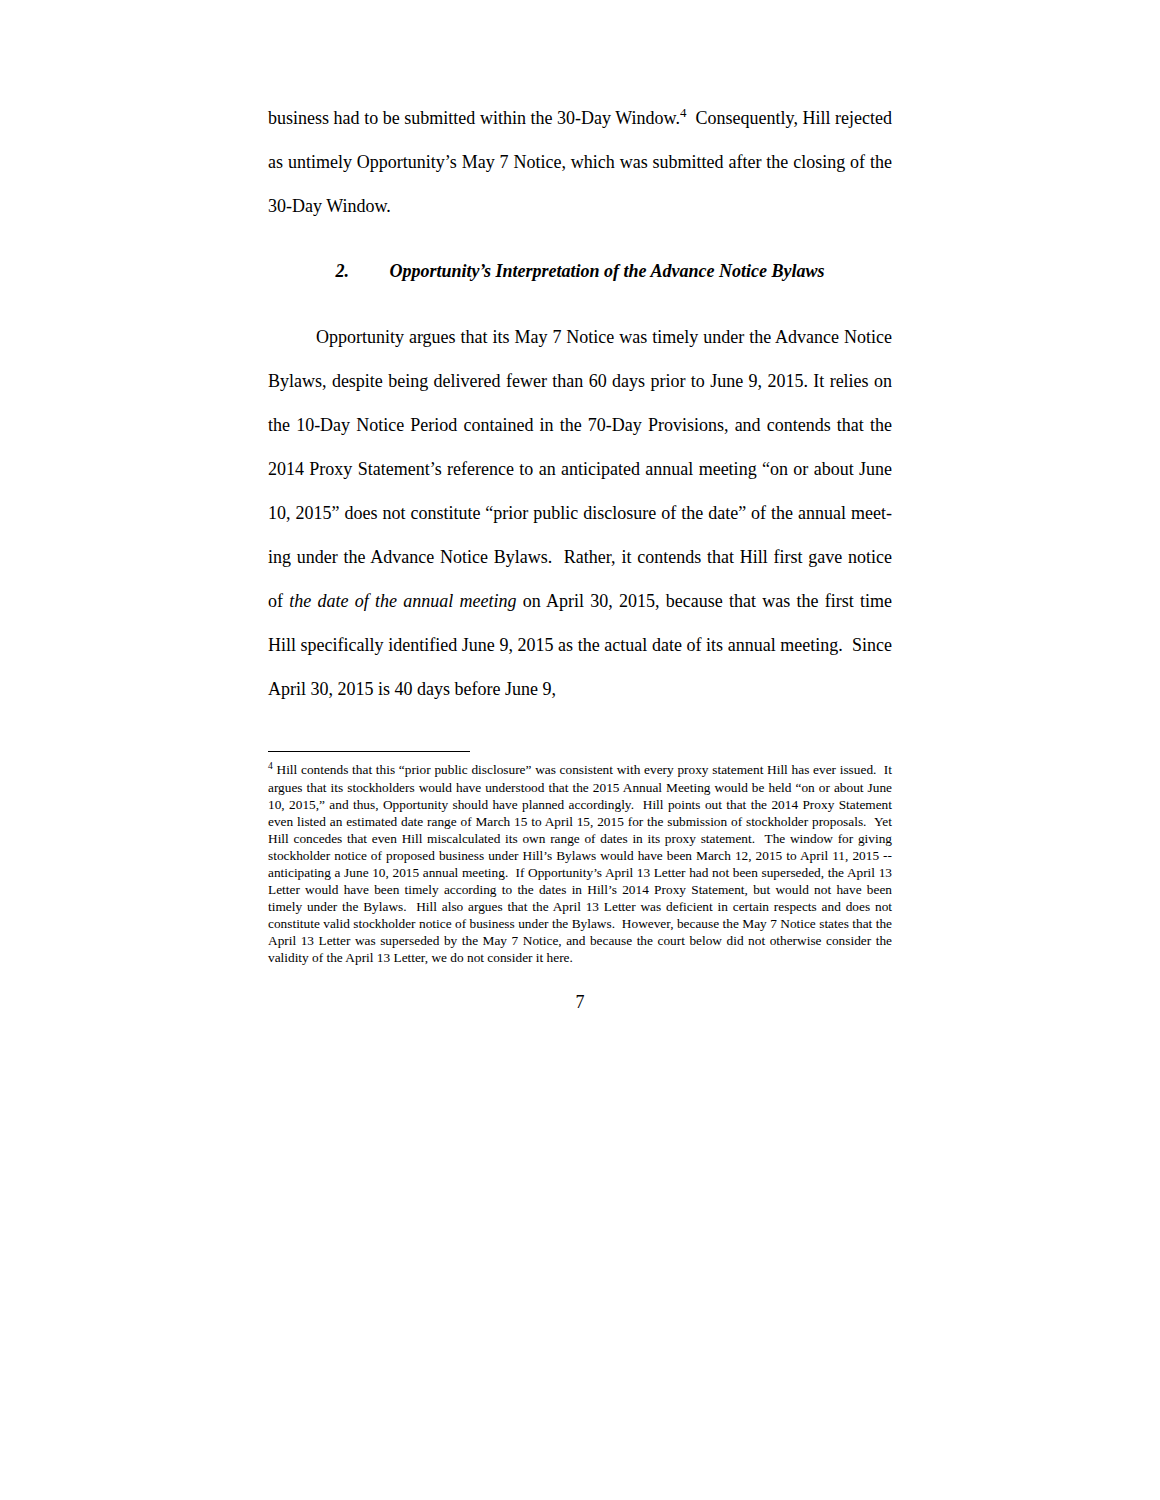business had to be submitted within the 30-Day Window.4 Consequently, Hill rejected as untimely Opportunity’s May 7 Notice, which was submitted after the closing of the 30-Day Window.
2. Opportunity’s Interpretation of the Advance Notice Bylaws
Opportunity argues that its May 7 Notice was timely under the Advance Notice Bylaws, despite being delivered fewer than 60 days prior to June 9, 2015. It relies on the 10-Day Notice Period contained in the 70-Day Provisions, and contends that the 2014 Proxy Statement’s reference to an anticipated annual meeting “on or about June 10, 2015” does not constitute “prior public disclosure of the date” of the annual meeting under the Advance Notice Bylaws. Rather, it contends that Hill first gave notice of the date of the annual meeting on April 30, 2015, because that was the first time Hill specifically identified June 9, 2015 as the actual date of its annual meeting. Since April 30, 2015 is 40 days before June 9,
4 Hill contends that this “prior public disclosure” was consistent with every proxy statement Hill has ever issued. It argues that its stockholders would have understood that the 2015 Annual Meeting would be held “on or about June 10, 2015,” and thus, Opportunity should have planned accordingly. Hill points out that the 2014 Proxy Statement even listed an estimated date range of March 15 to April 15, 2015 for the submission of stockholder proposals. Yet Hill concedes that even Hill miscalculated its own range of dates in its proxy statement. The window for giving stockholder notice of proposed business under Hill’s Bylaws would have been March 12, 2015 to April 11, 2015 -- anticipating a June 10, 2015 annual meeting. If Opportunity’s April 13 Letter had not been superseded, the April 13 Letter would have been timely according to the dates in Hill’s 2014 Proxy Statement, but would not have been timely under the Bylaws. Hill also argues that the April 13 Letter was deficient in certain respects and does not constitute valid stockholder notice of business under the Bylaws. However, because the May 7 Notice states that the April 13 Letter was superseded by the May 7 Notice, and because the court below did not otherwise consider the validity of the April 13 Letter, we do not consider it here.
7